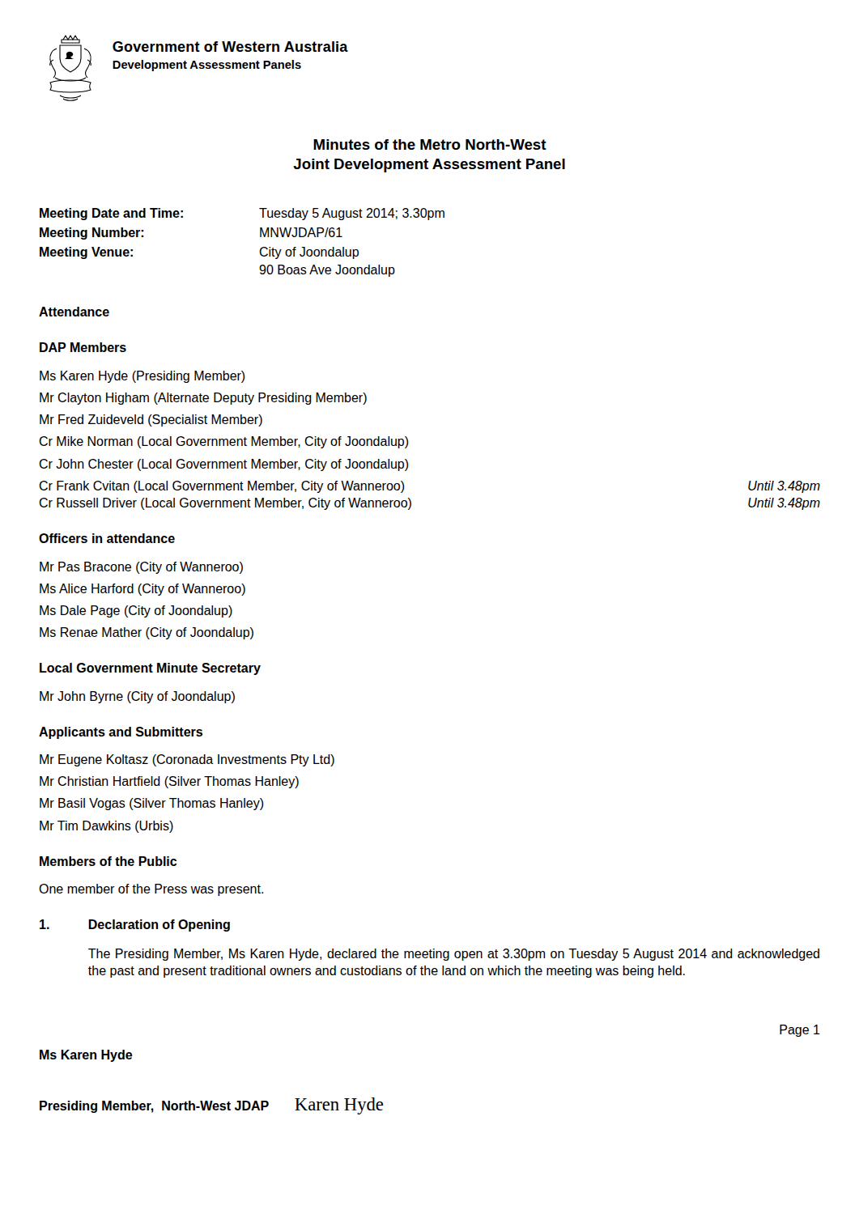Government of Western Australia
Development Assessment Panels
Minutes of the Metro North-West
Joint Development Assessment Panel
| Meeting Date and Time: | Tuesday 5 August 2014; 3.30pm |
| Meeting Number: | MNWJDAP/61 |
| Meeting Venue: | City of Joondalup 90 Boas Ave Joondalup |
Attendance
DAP Members
Ms Karen Hyde (Presiding Member)
Mr Clayton Higham (Alternate Deputy Presiding Member)
Mr Fred Zuideveld (Specialist Member)
Cr Mike Norman (Local Government Member, City of Joondalup)
Cr John Chester (Local Government Member, City of Joondalup)
Cr Frank Cvitan (Local Government Member, City of Wanneroo) Until 3.48pm
Cr Russell Driver (Local Government Member, City of Wanneroo) Until 3.48pm
Officers in attendance
Mr Pas Bracone (City of Wanneroo)
Ms Alice Harford (City of Wanneroo)
Ms Dale Page (City of Joondalup)
Ms Renae Mather (City of Joondalup)
Local Government Minute Secretary
Mr John Byrne (City of Joondalup)
Applicants and Submitters
Mr Eugene Koltasz (Coronada Investments Pty Ltd)
Mr Christian Hartfield (Silver Thomas Hanley)
Mr Basil Vogas (Silver Thomas Hanley)
Mr Tim Dawkins (Urbis)
Members of the Public
One member of the Press was present.
1. Declaration of Opening
The Presiding Member, Ms Karen Hyde, declared the meeting open at 3.30pm on Tuesday 5 August 2014 and acknowledged the past and present traditional owners and custodians of the land on which the meeting was being held.
Page 1
Ms Karen Hyde
Presiding Member, North-West JDAP Karen Hyde